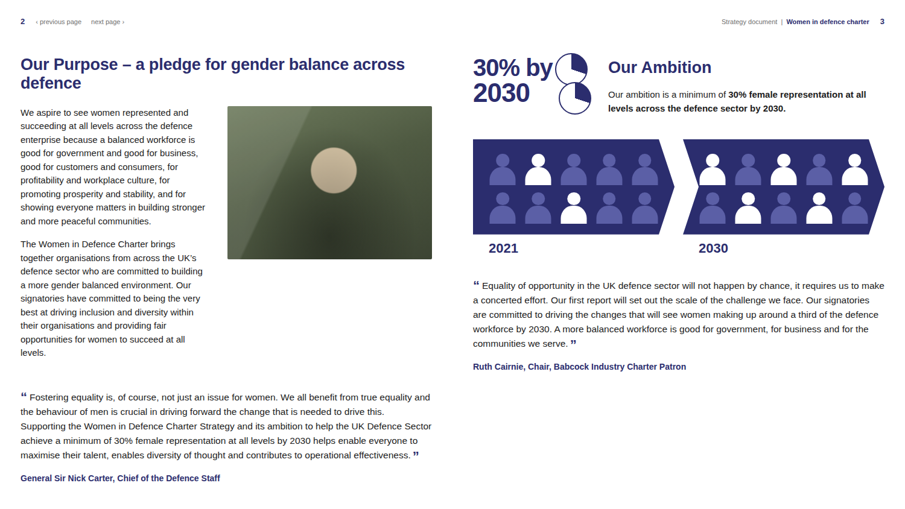2 ‹ previous page next page ›
Our Purpose – a pledge for gender balance across defence
We aspire to see women represented and succeeding at all levels across the defence enterprise because a balanced workforce is good for government and good for business, good for customers and consumers, for profitability and workplace culture, for promoting prosperity and stability, and for showing everyone matters in building stronger and more peaceful communities.
The Women in Defence Charter brings together organisations from across the UK’s defence sector who are committed to building a more gender balanced environment. Our signatories have committed to being the very best at driving inclusion and diversity within their organisations and providing fair opportunities for women to succeed at all levels.
“Fostering equality is, of course, not just an issue for women. We all benefit from true equality and the behaviour of men is crucial in driving forward the change that is needed to drive this. Supporting the Women in Defence Charter Strategy and its ambition to help the UK Defence Sector achieve a minimum of 30% female representation at all levels by 2030 helps enable everyone to maximise their talent, enables diversity of thought and contributes to operational effectiveness.” General Sir Nick Carter, Chief of the Defence Staff
Strategy document | Women in defence charter 3
30% by2030
Our Ambition
Our ambition is a minimum of 30% female representation at all levels across the defence sector by 2030.
2021 2030
“Equality of opportunity in the UK defence sector will not happen by chance, it requires us to make a concerted effort. Our first report will set out the scale of the challenge we face. Our signatories are committed to driving the changes that will see women making up around a third of the defence workforce by 2030. A more balanced workforce is good for government, for business and for the communities we serve.” Ruth Cairnie, Chair, Babcock Industry Charter Patron